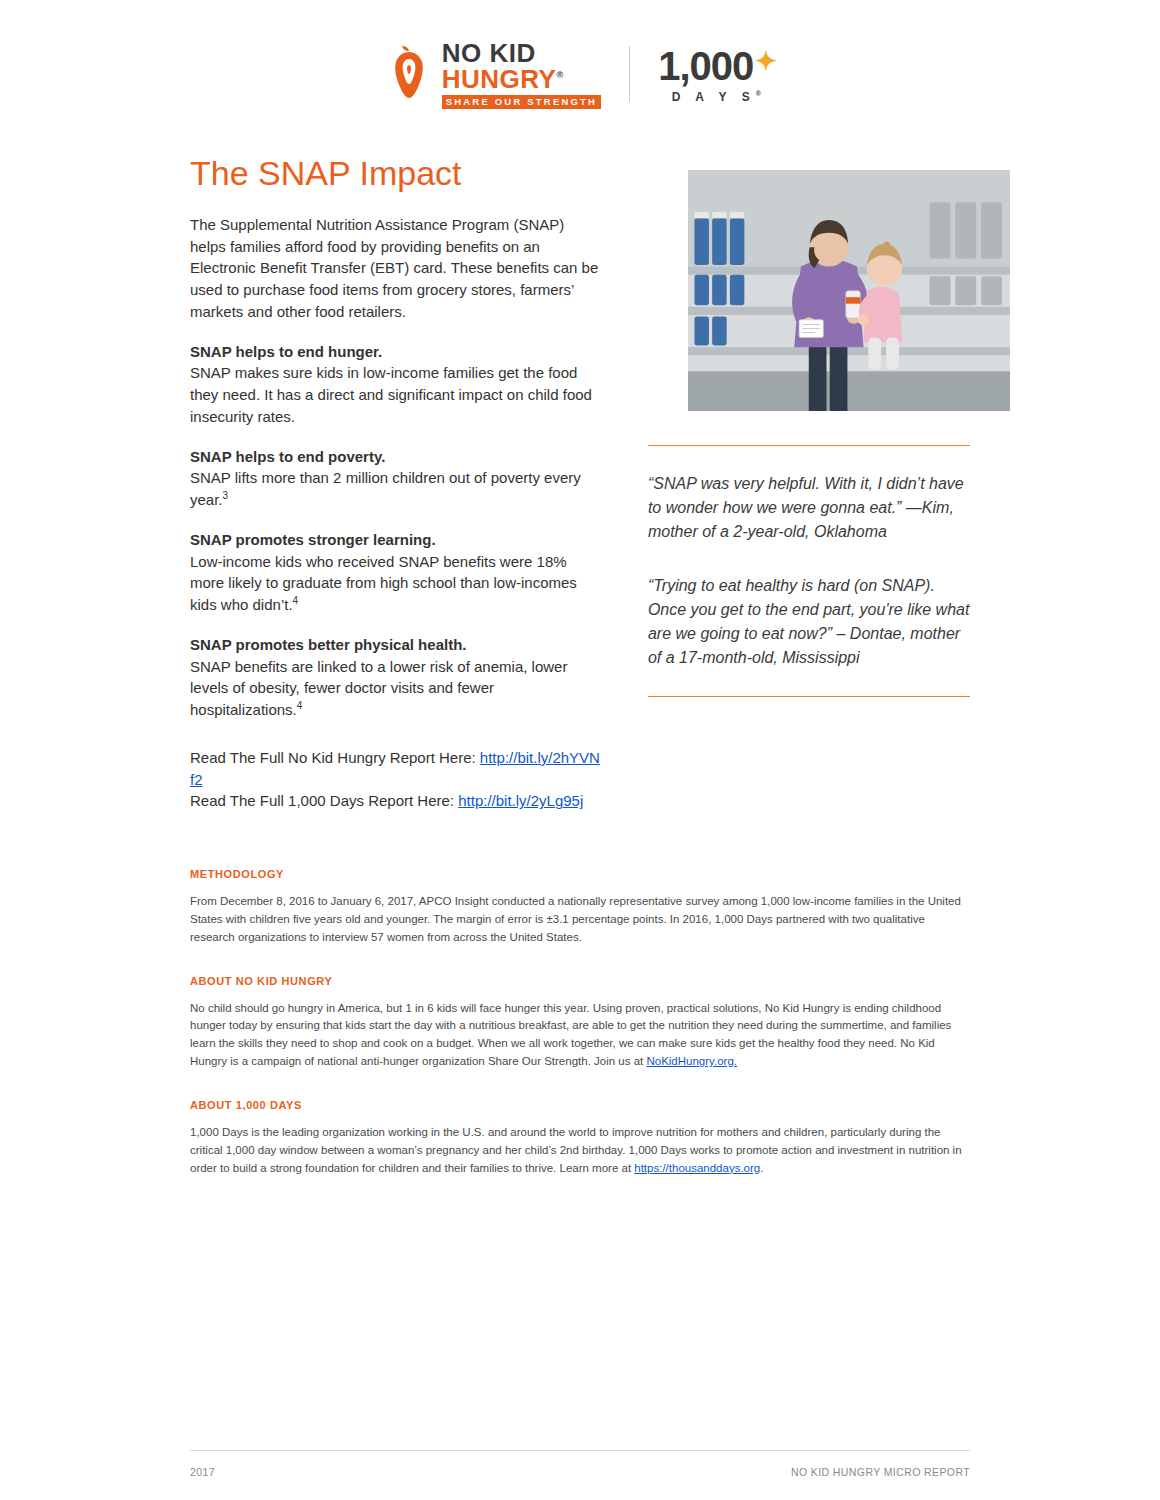NO KID HUNGRY® SHARE OUR STRENGTH
1,000✦
D A Y S®
The SNAP Impact
The Supplemental Nutrition Assistance Program (SNAP) helps families afford food by providing benefits on an Electronic Benefit Transfer (EBT) card. These benefits can be used to purchase food items from grocery stores, farmers’ markets and other food retailers.
SNAP helps to end hunger.
SNAP makes sure kids in low-income families get the food they need. It has a direct and significant impact on child food insecurity rates.
SNAP helps to end poverty.
SNAP lifts more than 2 million children out of poverty every year.3
SNAP promotes stronger learning.
Low-income kids who received SNAP benefits were 18% more likely to graduate from high school than low-incomes kids who didn’t.4
SNAP promotes better physical health.
SNAP benefits are linked to a lower risk of anemia, lower levels of obesity, fewer doctor visits and fewer hospitalizations.4
Read The Full No Kid Hungry Report Here: http://bit.ly/2hYVNf2
Read The Full 1,000 Days Report Here: http://bit.ly/2yLg95j
“SNAP was very helpful. With it, I didn’t have to wonder how we were gonna eat.” —Kim, mother of a 2-year-old, Oklahoma
“Trying to eat healthy is hard (on SNAP). Once you get to the end part, you're like what are we going to eat now?” – Dontae, mother of a 17-month-old, Mississippi
Methodology
From December 8, 2016 to January 6, 2017, APCO Insight conducted a nationally representative survey among 1,000 low-income families in the United States with children five years old and younger. The margin of error is ±3.1 percentage points. In 2016, 1,000 Days partnered with two qualitative research organizations to interview 57 women from across the United States.
About No Kid Hungry
No child should go hungry in America, but 1 in 6 kids will face hunger this year. Using proven, practical solutions, No Kid Hungry is ending childhood hunger today by ensuring that kids start the day with a nutritious breakfast, are able to get the nutrition they need during the summertime, and families learn the skills they need to shop and cook on a budget. When we all work together, we can make sure kids get the healthy food they need. No Kid Hungry is a campaign of national anti-hunger organization Share Our Strength. Join us at NoKidHungry.org.
About 1,000 Days
1,000 Days is the leading organization working in the U.S. and around the world to improve nutrition for mothers and children, particularly during the critical 1,000 day window between a woman’s pregnancy and her child’s 2nd birthday. 1,000 Days works to promote action and investment in nutrition in order to build a strong foundation for children and their families to thrive. Learn more at https://thousanddays.org.
2017 NO KID HUNGRY MICRO REPORT